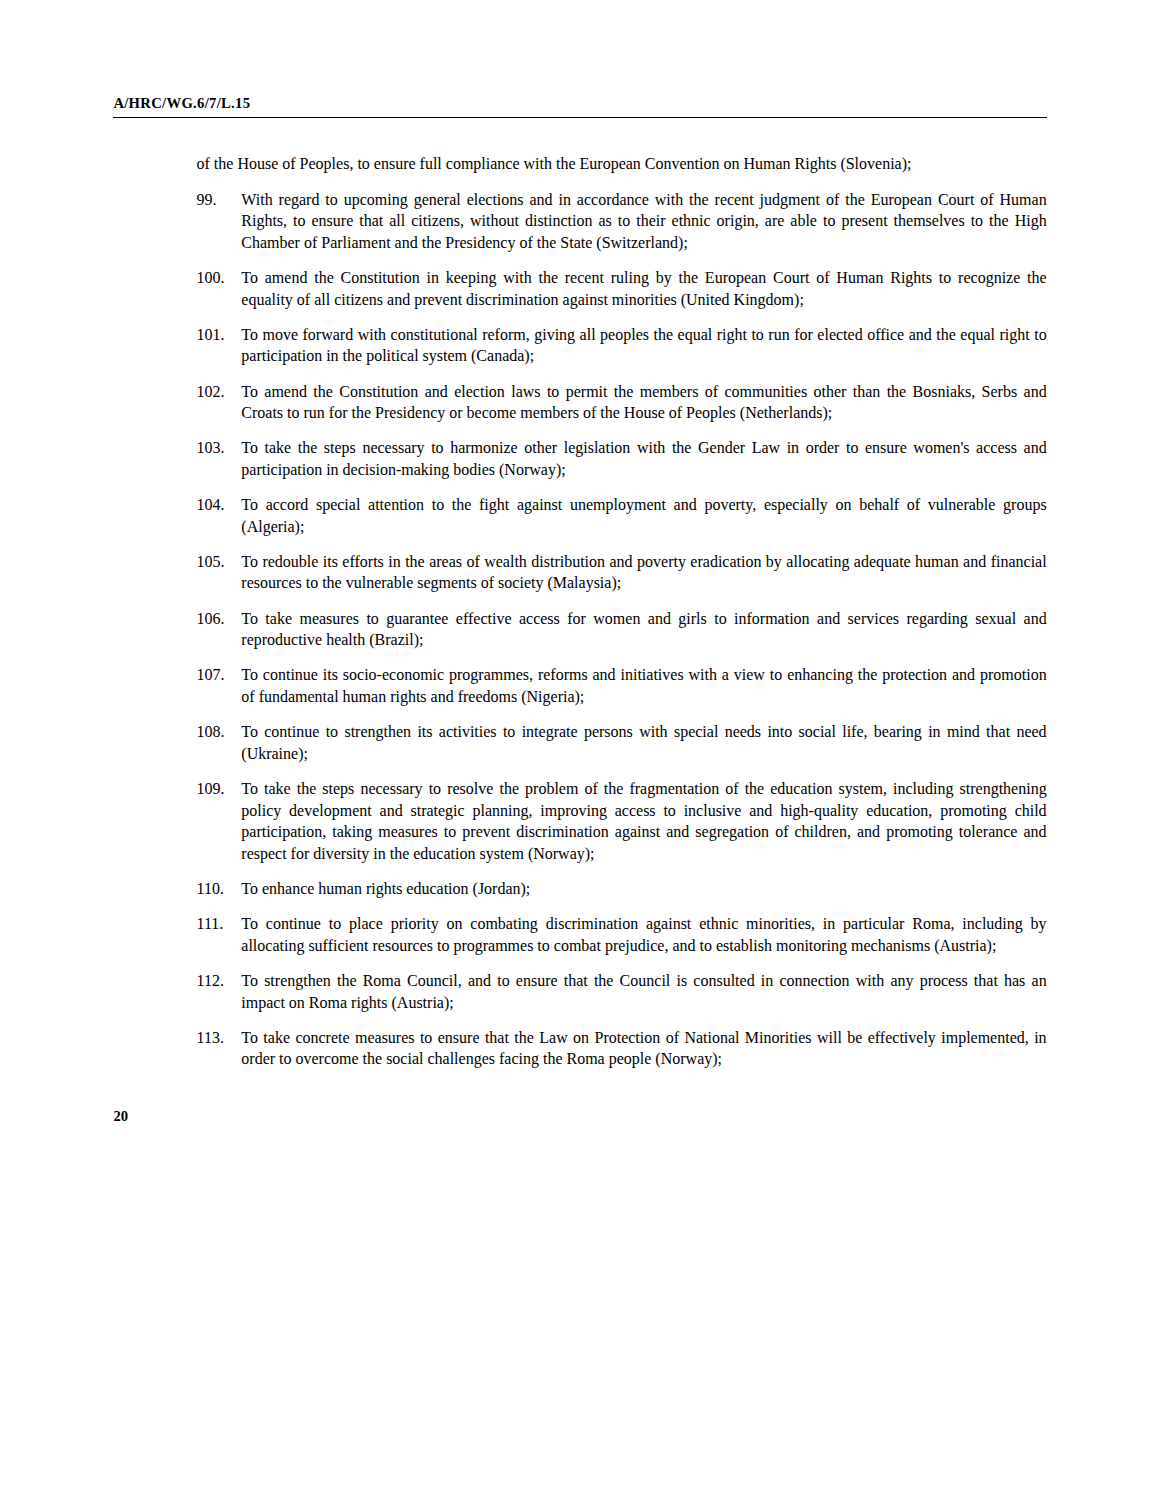A/HRC/WG.6/7/L.15
of the House of Peoples, to ensure full compliance with the European Convention on Human Rights (Slovenia);
99.
With regard to upcoming general elections and in accordance with the recent judgment of the European Court of Human Rights, to ensure that all citizens, without distinction as to their ethnic origin, are able to present themselves to the High Chamber of Parliament and the Presidency of the State (Switzerland);
100.
To amend the Constitution in keeping with the recent ruling by the European Court of Human Rights to recognize the equality of all citizens and prevent discrimination against minorities (United Kingdom);
101.
To move forward with constitutional reform, giving all peoples the equal right to run for elected office and the equal right to participation in the political system (Canada);
102.
To amend the Constitution and election laws to permit the members of communities other than the Bosniaks, Serbs and Croats to run for the Presidency or become members of the House of Peoples (Netherlands);
103.
To take the steps necessary to harmonize other legislation with the Gender Law in order to ensure women's access and participation in decision-making bodies (Norway);
104.
To accord special attention to the fight against unemployment and poverty, especially on behalf of vulnerable groups (Algeria);
105.
To redouble its efforts in the areas of wealth distribution and poverty eradication by allocating adequate human and financial resources to the vulnerable segments of society (Malaysia);
106.
To take measures to guarantee effective access for women and girls to information and services regarding sexual and reproductive health (Brazil);
107.
To continue its socio-economic programmes, reforms and initiatives with a view to enhancing the protection and promotion of fundamental human rights and freedoms (Nigeria);
108.
To continue to strengthen its activities to integrate persons with special needs into social life, bearing in mind that need (Ukraine);
109.
To take the steps necessary to resolve the problem of the fragmentation of the education system, including strengthening policy development and strategic planning, improving access to inclusive and high-quality education, promoting child participation, taking measures to prevent discrimination against and segregation of children, and promoting tolerance and respect for diversity in the education system (Norway);
110.
To enhance human rights education (Jordan);
111.
To continue to place priority on combating discrimination against ethnic minorities, in particular Roma, including by allocating sufficient resources to programmes to combat prejudice, and to establish monitoring mechanisms (Austria);
112.
To strengthen the Roma Council, and to ensure that the Council is consulted in connection with any process that has an impact on Roma rights (Austria);
113.
To take concrete measures to ensure that the Law on Protection of National Minorities will be effectively implemented, in order to overcome the social challenges facing the Roma people (Norway);
20